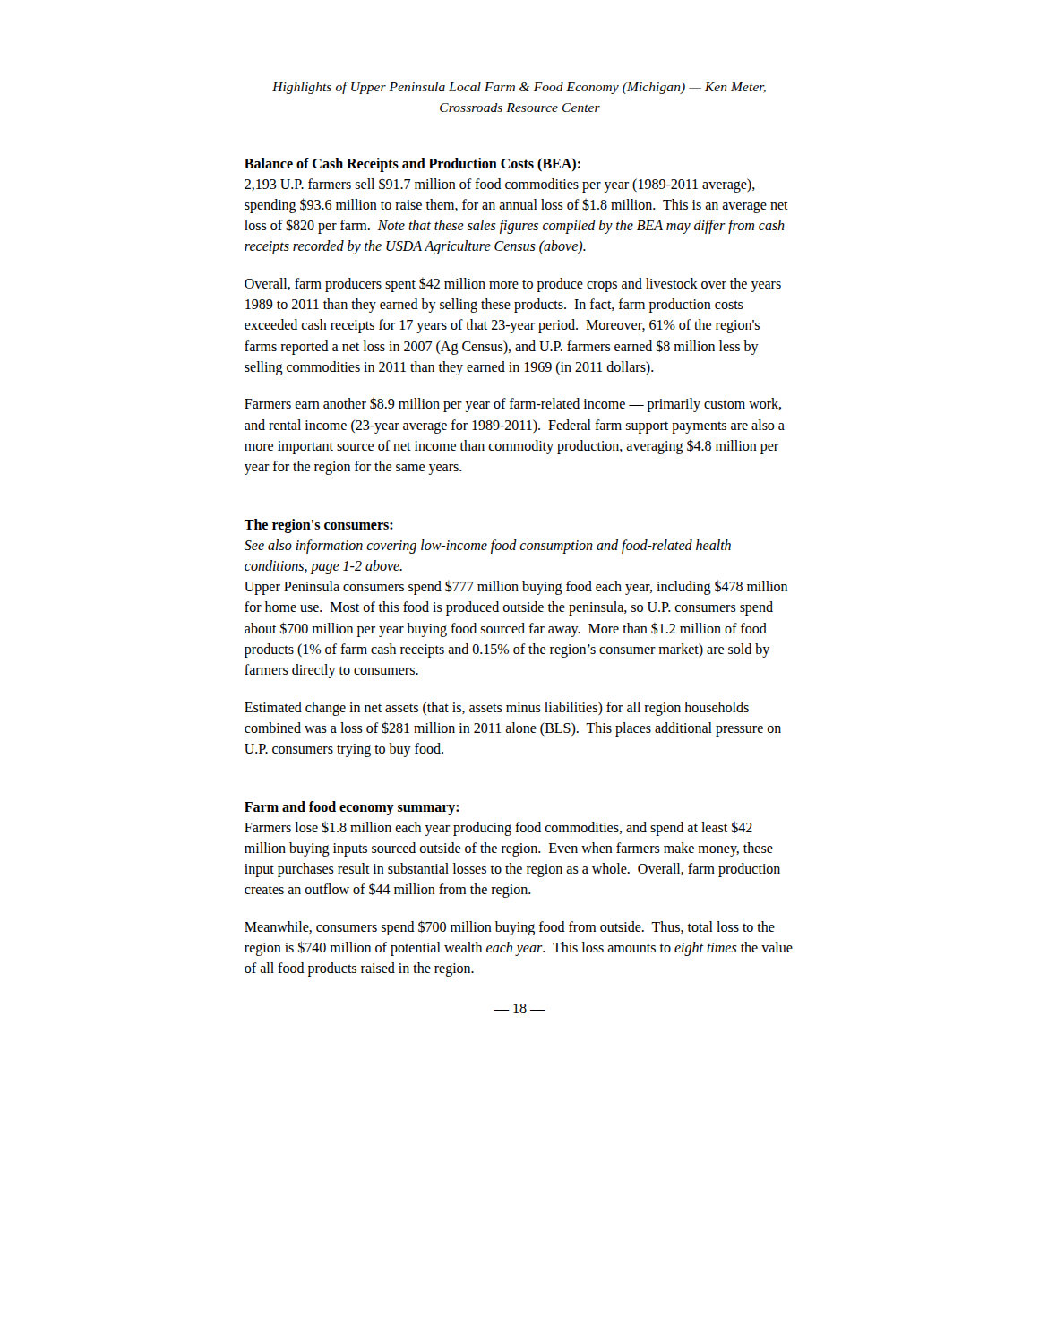Highlights of Upper Peninsula Local Farm & Food Economy (Michigan) — Ken Meter, Crossroads Resource Center
Balance of Cash Receipts and Production Costs (BEA):
2,193 U.P. farmers sell $91.7 million of food commodities per year (1989-2011 average), spending $93.6 million to raise them, for an annual loss of $1.8 million. This is an average net loss of $820 per farm. Note that these sales figures compiled by the BEA may differ from cash receipts recorded by the USDA Agriculture Census (above).
Overall, farm producers spent $42 million more to produce crops and livestock over the years 1989 to 2011 than they earned by selling these products. In fact, farm production costs exceeded cash receipts for 17 years of that 23-year period. Moreover, 61% of the region's farms reported a net loss in 2007 (Ag Census), and U.P. farmers earned $8 million less by selling commodities in 2011 than they earned in 1969 (in 2011 dollars).
Farmers earn another $8.9 million per year of farm-related income — primarily custom work, and rental income (23-year average for 1989-2011). Federal farm support payments are also a more important source of net income than commodity production, averaging $4.8 million per year for the region for the same years.
The region's consumers:
See also information covering low-income food consumption and food-related health conditions, page 1-2 above.
Upper Peninsula consumers spend $777 million buying food each year, including $478 million for home use. Most of this food is produced outside the peninsula, so U.P. consumers spend about $700 million per year buying food sourced far away. More than $1.2 million of food products (1% of farm cash receipts and 0.15% of the region’s consumer market) are sold by farmers directly to consumers.
Estimated change in net assets (that is, assets minus liabilities) for all region households combined was a loss of $281 million in 2011 alone (BLS). This places additional pressure on U.P. consumers trying to buy food.
Farm and food economy summary:
Farmers lose $1.8 million each year producing food commodities, and spend at least $42 million buying inputs sourced outside of the region. Even when farmers make money, these input purchases result in substantial losses to the region as a whole. Overall, farm production creates an outflow of $44 million from the region.
Meanwhile, consumers spend $700 million buying food from outside. Thus, total loss to the region is $740 million of potential wealth each year. This loss amounts to eight times the value of all food products raised in the region.
— 18 —